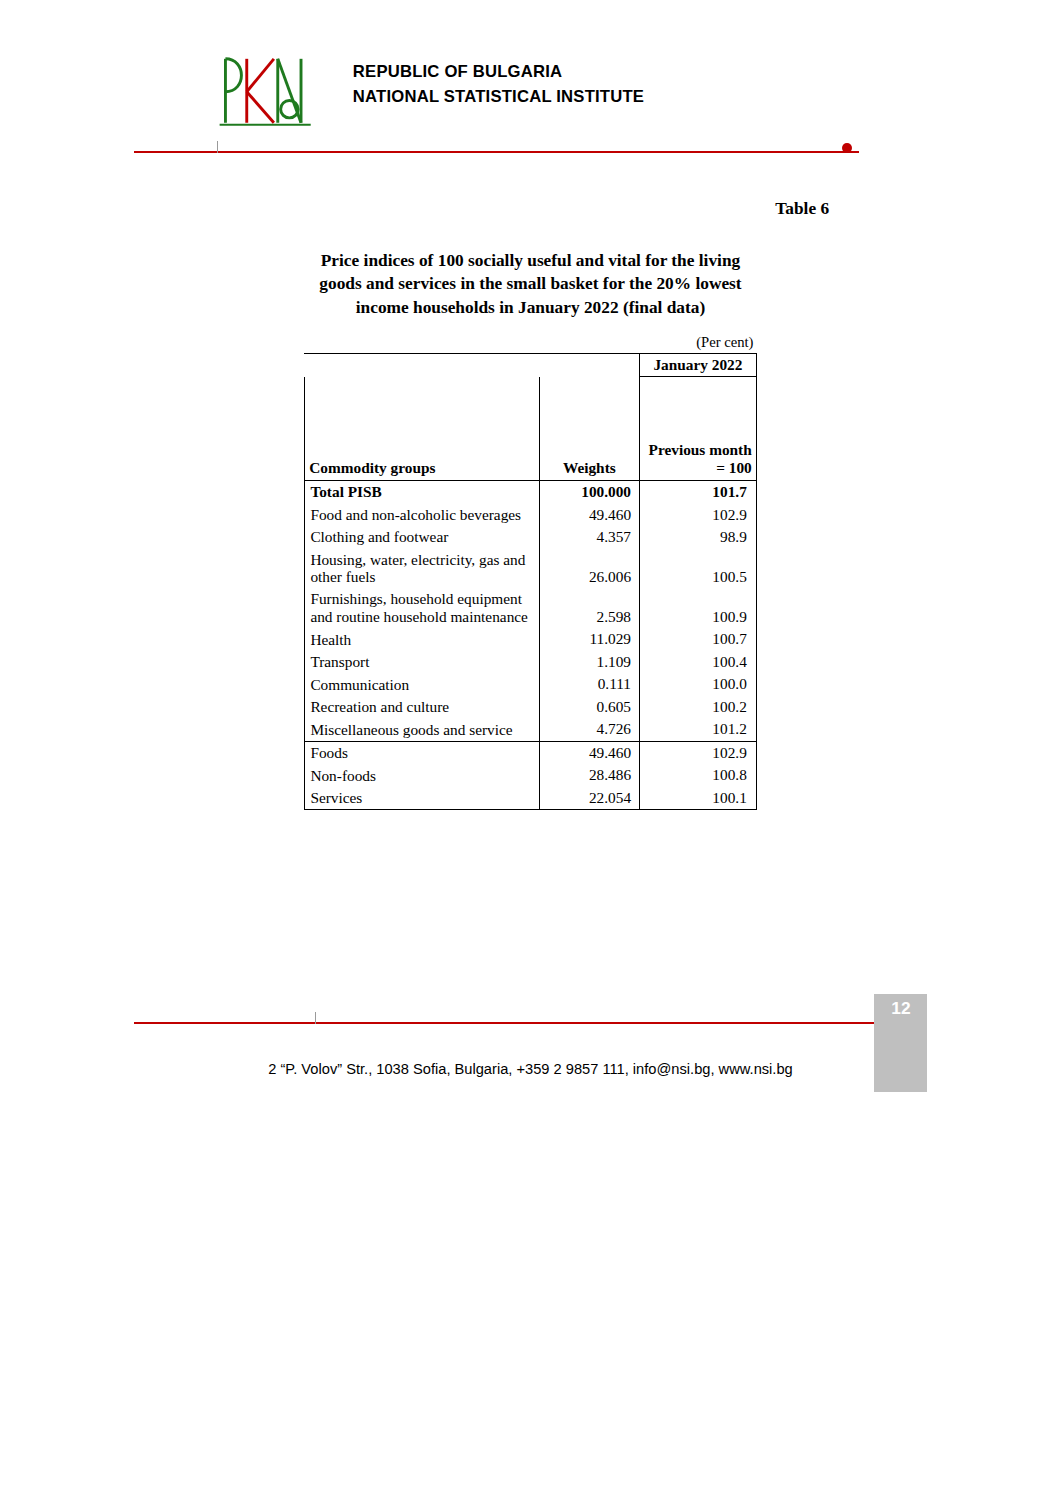REPUBLIC OF BULGARIA
NATIONAL STATISTICAL INSTITUTE
Table 6
Price indices of 100 socially useful and vital for the living goods and services in the small basket for the 20% lowest income households in January 2022 (final data)
(Per cent)
| | | January 2022 |
| --- | --- | --- |
| Commodity groups | Weights | Previous month = 100 |
| Total PISB | 100.000 | 101.7 |
| Food and non-alcoholic beverages | 49.460 | 102.9 |
| Clothing and footwear | 4.357 | 98.9 |
| Housing, water, electricity, gas and other fuels | 26.006 | 100.5 |
| Furnishings, household equipment and routine household maintenance | 2.598 | 100.9 |
| Health | 11.029 | 100.7 |
| Transport | 1.109 | 100.4 |
| Communication | 0.111 | 100.0 |
| Recreation and culture | 0.605 | 100.2 |
| Miscellaneous goods and service | 4.726 | 101.2 |
| Foods | 49.460 | 102.9 |
| Non-foods | 28.486 | 100.8 |
| Services | 22.054 | 100.1 |
2 “P. Volov” Str., 1038 Sofia, Bulgaria, +359 2 9857 111, info@nsi.bg, www.nsi.bg
12